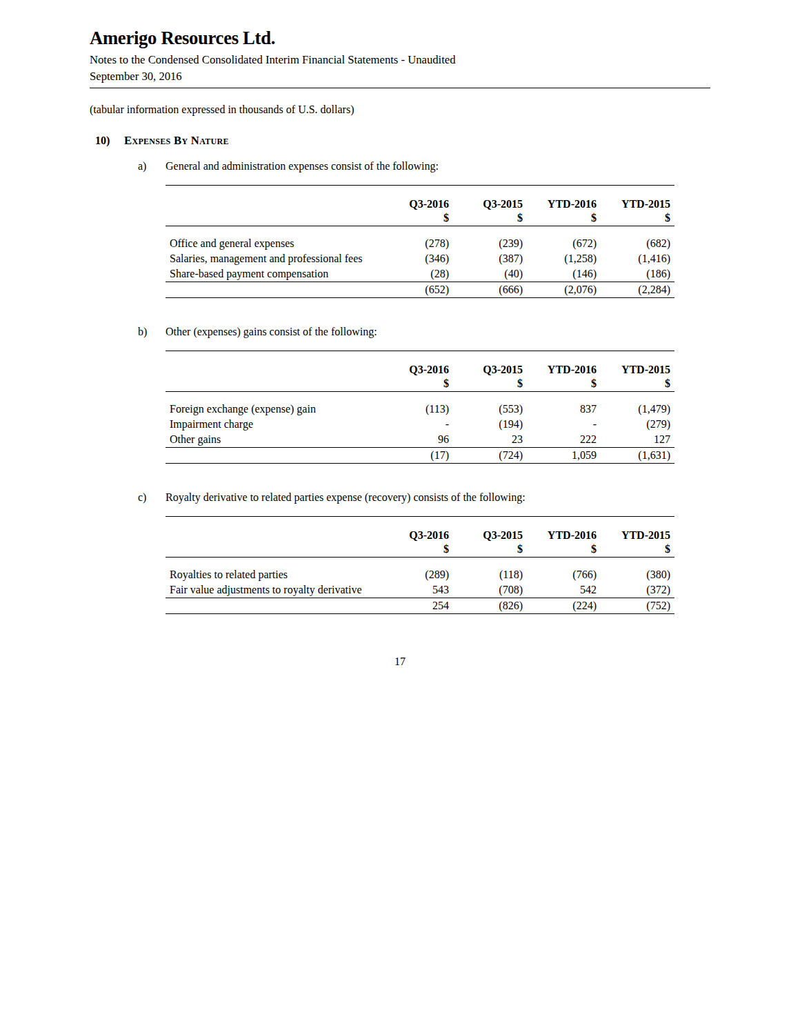Amerigo Resources Ltd.
Notes to the Condensed Consolidated Interim Financial Statements - Unaudited
September 30, 2016
(tabular information expressed in thousands of U.S. dollars)
10)
Expenses By Nature
a) General and administration expenses consist of the following:
| | Q3-2016 | Q3-2015 | YTD-2016 | YTD-2015 |
| --- | --- | --- | --- | --- |
| | $ | $ | $ | $ |
| Office and general expenses | (278) | (239) | (672) | (682) |
| Salaries, management and professional fees | (346) | (387) | (1,258) | (1,416) |
| Share-based payment compensation | (28) | (40) | (146) | (186) |
| | (652) | (666) | (2,076) | (2,284) |
b) Other (expenses) gains consist of the following:
| | Q3-2016 | Q3-2015 | YTD-2016 | YTD-2015 |
| --- | --- | --- | --- | --- |
| | $ | $ | $ | $ |
| Foreign exchange (expense) gain | (113) | (553) | 837 | (1,479) |
| Impairment charge | - | (194) | - | (279) |
| Other gains | 96 | 23 | 222 | 127 |
| | (17) | (724) | 1,059 | (1,631) |
c) Royalty derivative to related parties expense (recovery) consists of the following:
| | Q3-2016 | Q3-2015 | YTD-2016 | YTD-2015 |
| --- | --- | --- | --- | --- |
| | $ | $ | $ | $ |
| Royalties to related parties | (289) | (118) | (766) | (380) |
| Fair value adjustments to royalty derivative | 543 | (708) | 542 | (372) |
| | 254 | (826) | (224) | (752) |
17